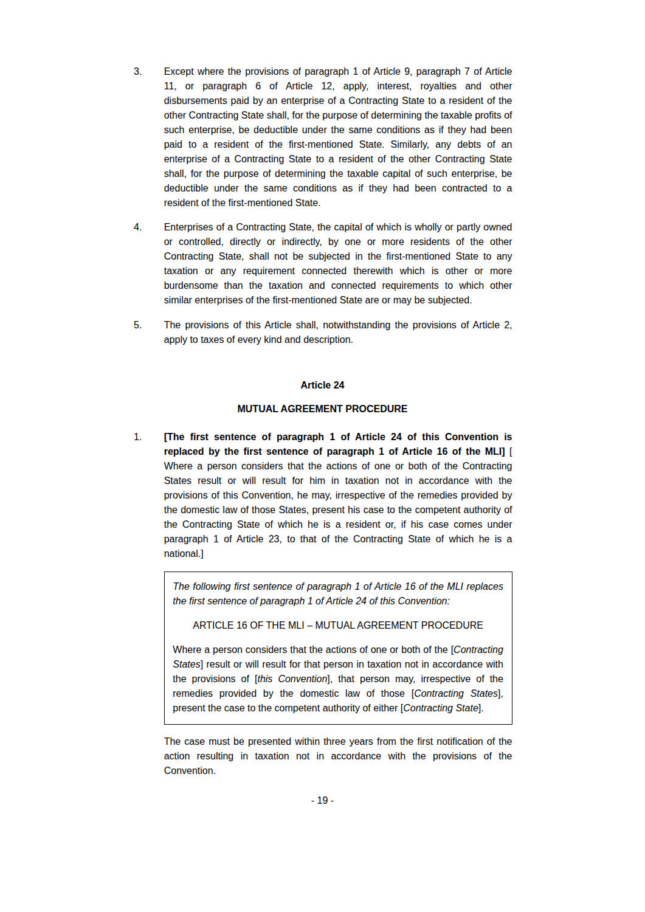3. Except where the provisions of paragraph 1 of Article 9, paragraph 7 of Article 11, or paragraph 6 of Article 12, apply, interest, royalties and other disbursements paid by an enterprise of a Contracting State to a resident of the other Contracting State shall, for the purpose of determining the taxable profits of such enterprise, be deductible under the same conditions as if they had been paid to a resident of the first-mentioned State. Similarly, any debts of an enterprise of a Contracting State to a resident of the other Contracting State shall, for the purpose of determining the taxable capital of such enterprise, be deductible under the same conditions as if they had been contracted to a resident of the first-mentioned State.
4. Enterprises of a Contracting State, the capital of which is wholly or partly owned or controlled, directly or indirectly, by one or more residents of the other Contracting State, shall not be subjected in the first-mentioned State to any taxation or any requirement connected therewith which is other or more burdensome than the taxation and connected requirements to which other similar enterprises of the first-mentioned State are or may be subjected.
5. The provisions of this Article shall, notwithstanding the provisions of Article 2, apply to taxes of every kind and description.
Article 24
MUTUAL AGREEMENT PROCEDURE
1. [The first sentence of paragraph 1 of Article 24 of this Convention is replaced by the first sentence of paragraph 1 of Article 16 of the MLI] [ Where a person considers that the actions of one or both of the Contracting States result or will result for him in taxation not in accordance with the provisions of this Convention, he may, irrespective of the remedies provided by the domestic law of those States, present his case to the competent authority of the Contracting State of which he is a resident or, if his case comes under paragraph 1 of Article 23, to that of the Contracting State of which he is a national.]
The following first sentence of paragraph 1 of Article 16 of the MLI replaces the first sentence of paragraph 1 of Article 24 of this Convention:
ARTICLE 16 OF THE MLI – MUTUAL AGREEMENT PROCEDURE
Where a person considers that the actions of one or both of the [Contracting States] result or will result for that person in taxation not in accordance with the provisions of [this Convention], that person may, irrespective of the remedies provided by the domestic law of those [Contracting States], present the case to the competent authority of either [Contracting State].
The case must be presented within three years from the first notification of the action resulting in taxation not in accordance with the provisions of the Convention.
- 19 -